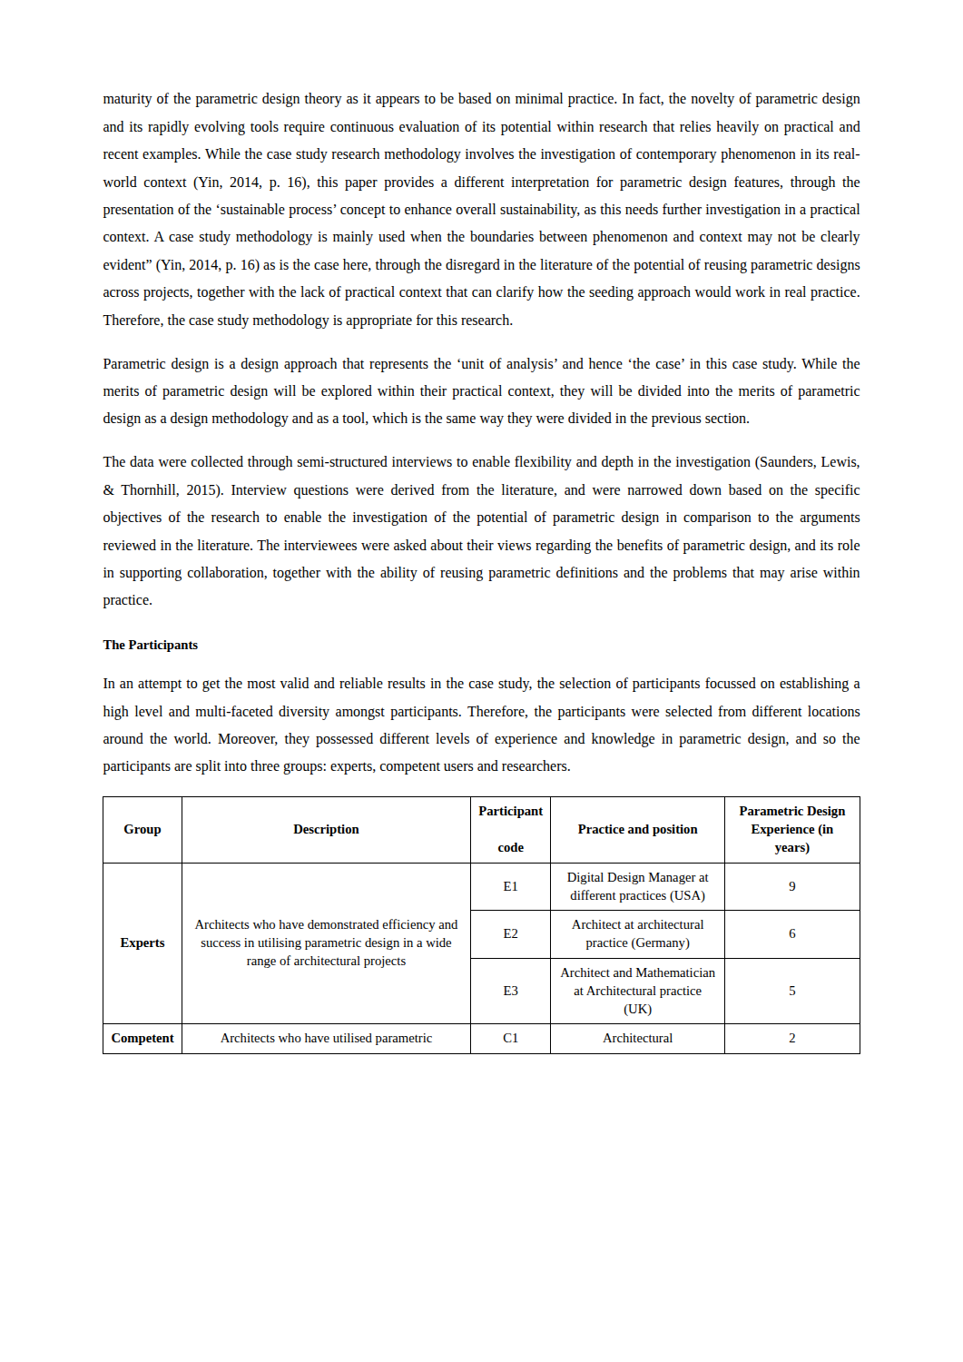maturity of the parametric design theory as it appears to be based on minimal practice. In fact, the novelty of parametric design and its rapidly evolving tools require continuous evaluation of its potential within research that relies heavily on practical and recent examples. While the case study research methodology involves the investigation of contemporary phenomenon in its real-world context (Yin, 2014, p. 16), this paper provides a different interpretation for parametric design features, through the presentation of the ‘sustainable process’ concept to enhance overall sustainability, as this needs further investigation in a practical context. A case study methodology is mainly used when the boundaries between phenomenon and context may not be clearly evident” (Yin, 2014, p. 16) as is the case here, through the disregard in the literature of the potential of reusing parametric designs across projects, together with the lack of practical context that can clarify how the seeding approach would work in real practice. Therefore, the case study methodology is appropriate for this research.
Parametric design is a design approach that represents the ‘unit of analysis’ and hence ‘the case’ in this case study. While the merits of parametric design will be explored within their practical context, they will be divided into the merits of parametric design as a design methodology and as a tool, which is the same way they were divided in the previous section.
The data were collected through semi-structured interviews to enable flexibility and depth in the investigation (Saunders, Lewis, & Thornhill, 2015). Interview questions were derived from the literature, and were narrowed down based on the specific objectives of the research to enable the investigation of the potential of parametric design in comparison to the arguments reviewed in the literature. The interviewees were asked about their views regarding the benefits of parametric design, and its role in supporting collaboration, together with the ability of reusing parametric definitions and the problems that may arise within practice.
The Participants
In an attempt to get the most valid and reliable results in the case study, the selection of participants focussed on establishing a high level and multi-faceted diversity amongst participants. Therefore, the participants were selected from different locations around the world. Moreover, they possessed different levels of experience and knowledge in parametric design, and so the participants are split into three groups: experts, competent users and researchers.
| Group | Description | Participant code | Practice and position | Parametric Design Experience (in years) |
| --- | --- | --- | --- | --- |
| Experts | Architects who have demonstrated efficiency and success in utilising parametric design in a wide range of architectural projects | E1 | Digital Design Manager at different practices (USA) | 9 |
| E2 | Architect at architectural practice (Germany) | 6 |
| E3 | Architect and Mathematician at Architectural practice (UK) | 5 |
| Competent | Architects who have utilised parametric | C1 | Architectural | 2 |